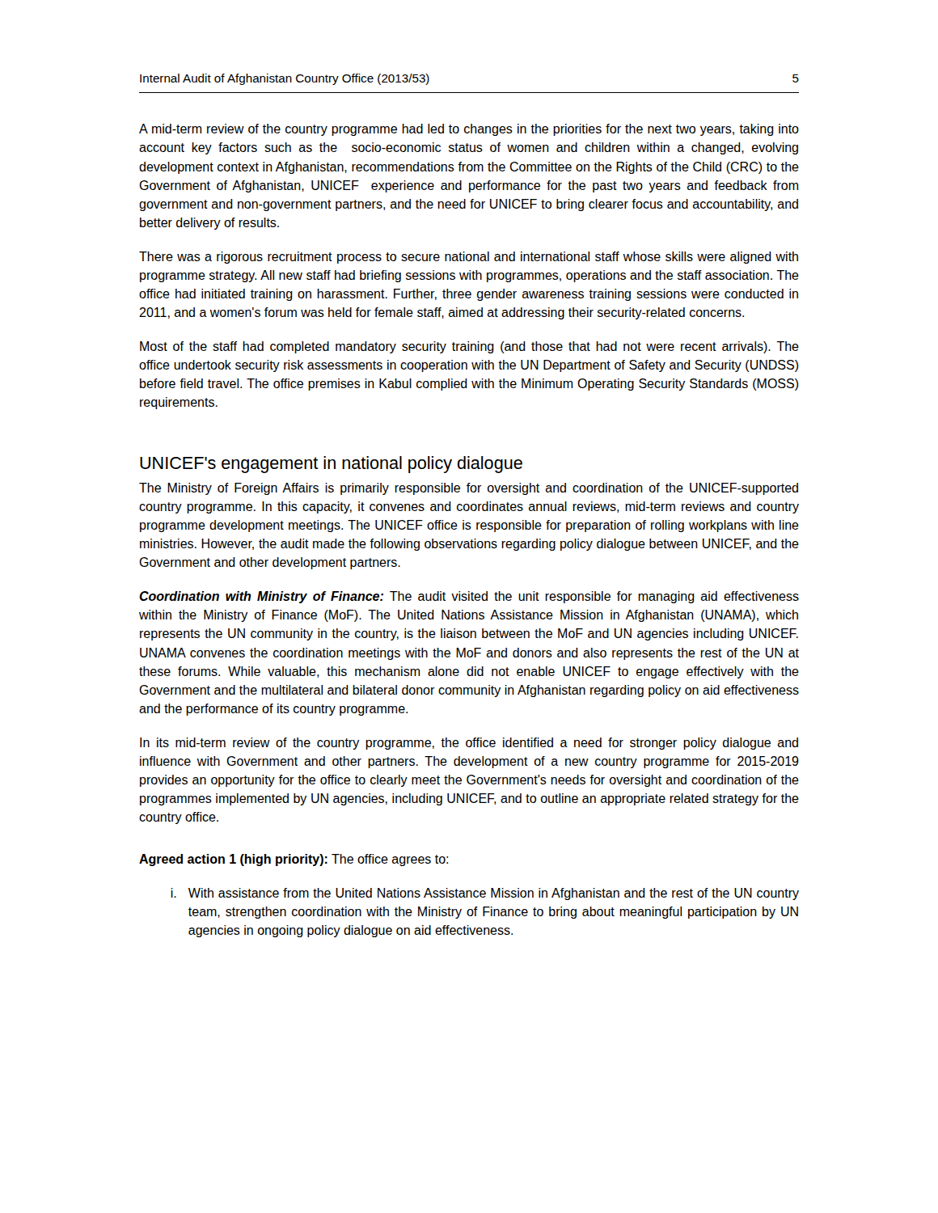Internal Audit of Afghanistan Country Office (2013/53) 5
A mid-term review of the country programme had led to changes in the priorities for the next two years, taking into account key factors such as the socio-economic status of women and children within a changed, evolving development context in Afghanistan, recommendations from the Committee on the Rights of the Child (CRC) to the Government of Afghanistan, UNICEF experience and performance for the past two years and feedback from government and non-government partners, and the need for UNICEF to bring clearer focus and accountability, and better delivery of results.
There was a rigorous recruitment process to secure national and international staff whose skills were aligned with programme strategy. All new staff had briefing sessions with programmes, operations and the staff association. The office had initiated training on harassment. Further, three gender awareness training sessions were conducted in 2011, and a women's forum was held for female staff, aimed at addressing their security-related concerns.
Most of the staff had completed mandatory security training (and those that had not were recent arrivals). The office undertook security risk assessments in cooperation with the UN Department of Safety and Security (UNDSS) before field travel. The office premises in Kabul complied with the Minimum Operating Security Standards (MOSS) requirements.
UNICEF's engagement in national policy dialogue
The Ministry of Foreign Affairs is primarily responsible for oversight and coordination of the UNICEF-supported country programme. In this capacity, it convenes and coordinates annual reviews, mid-term reviews and country programme development meetings. The UNICEF office is responsible for preparation of rolling workplans with line ministries. However, the audit made the following observations regarding policy dialogue between UNICEF, and the Government and other development partners.
Coordination with Ministry of Finance: The audit visited the unit responsible for managing aid effectiveness within the Ministry of Finance (MoF). The United Nations Assistance Mission in Afghanistan (UNAMA), which represents the UN community in the country, is the liaison between the MoF and UN agencies including UNICEF. UNAMA convenes the coordination meetings with the MoF and donors and also represents the rest of the UN at these forums. While valuable, this mechanism alone did not enable UNICEF to engage effectively with the Government and the multilateral and bilateral donor community in Afghanistan regarding policy on aid effectiveness and the performance of its country programme.
In its mid-term review of the country programme, the office identified a need for stronger policy dialogue and influence with Government and other partners. The development of a new country programme for 2015-2019 provides an opportunity for the office to clearly meet the Government's needs for oversight and coordination of the programmes implemented by UN agencies, including UNICEF, and to outline an appropriate related strategy for the country office.
Agreed action 1 (high priority): The office agrees to:
With assistance from the United Nations Assistance Mission in Afghanistan and the rest of the UN country team, strengthen coordination with the Ministry of Finance to bring about meaningful participation by UN agencies in ongoing policy dialogue on aid effectiveness.